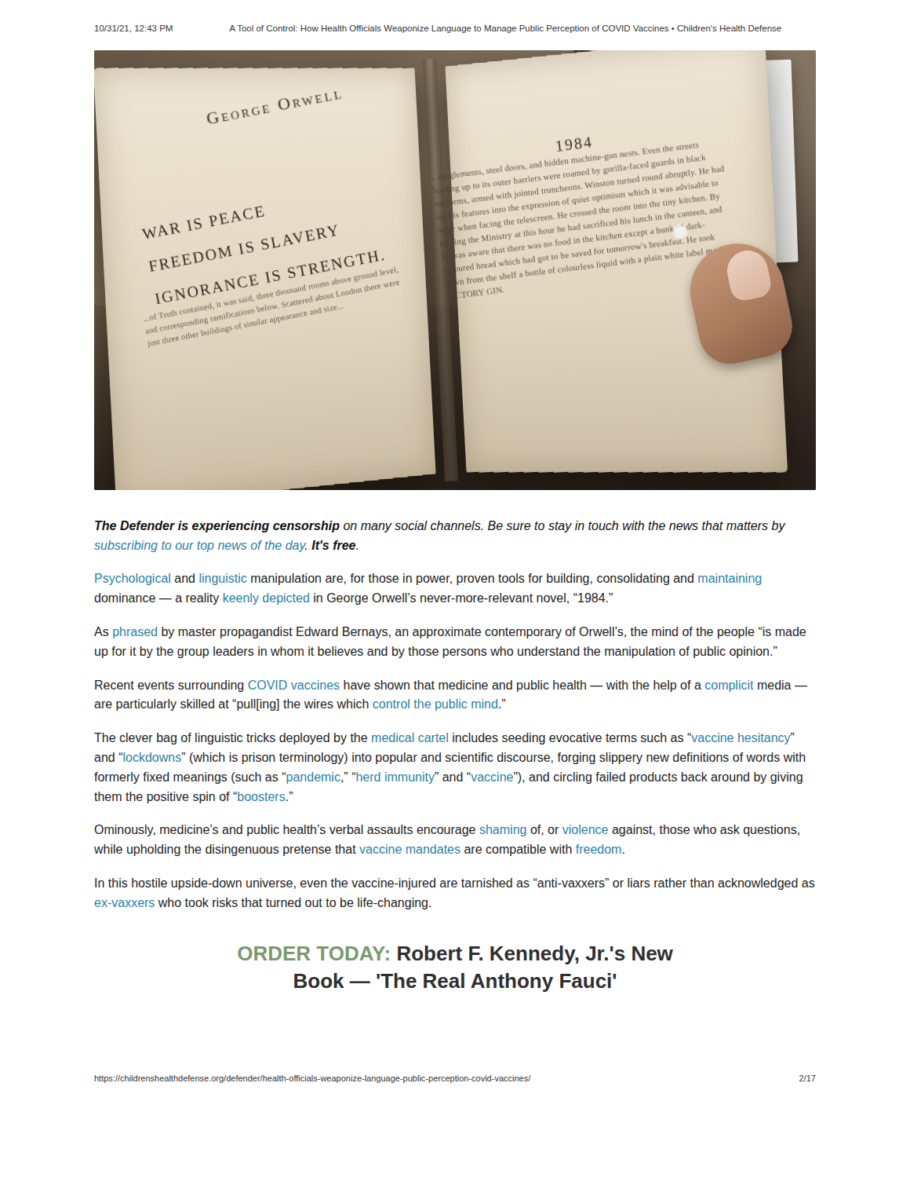10/31/21, 12:43 PM A Tool of Control: How Health Officials Weaponize Language to Manage Public Perception of COVID Vaccines • Children's Health Defense
George Orwell
WAR IS PEACE
FREEDOM IS SLAVERY
IGNORANCE IS STRENGTH.
1984
...of Truth contained, it was said, three thousand rooms above ground level, and corresponding ramifications below. Scattered about London there were just three other buildings of similar appearance and size...
...tanglements, steel doors, and hidden machine-gun nests. Even the streets leading up to its outer barriers were roamed by gorilla-faced guards in black uniforms, armed with jointed truncheons. Winston turned round abruptly. He had set his features into the expression of quiet optimism which it was advisable to wear when facing the telescreen. He crossed the room into the tiny kitchen. By leaving the Ministry at this hour he had sacrificed his lunch in the canteen, and he was aware that there was no food in the kitchen except a hunk of dark-coloured bread which had got to be saved for tomorrow's breakfast. He took down from the shelf a bottle of colourless liquid with a plain white label marked VICTORY GIN.
The Defender is experiencing censorship on many social channels. Be sure to stay in touch with the news that matters by subscribing to our top news of the day. It's free.
Psychological and linguistic manipulation are, for those in power, proven tools for building, consolidating and maintaining dominance — a reality keenly depicted in George Orwell’s never-more-relevant novel, “1984.”
As phrased by master propagandist Edward Bernays, an approximate contemporary of Orwell’s, the mind of the people “is made up for it by the group leaders in whom it believes and by those persons who understand the manipulation of public opinion.”
Recent events surrounding COVID vaccines have shown that medicine and public health — with the help of a complicit media — are particularly skilled at “pull[ing] the wires which control the public mind.”
The clever bag of linguistic tricks deployed by the medical cartel includes seeding evocative terms such as “vaccine hesitancy” and “lockdowns” (which is prison terminology) into popular and scientific discourse, forging slippery new definitions of words with formerly fixed meanings (such as “pandemic,” “herd immunity” and “vaccine”), and circling failed products back around by giving them the positive spin of “boosters.”
Ominously, medicine’s and public health’s verbal assaults encourage shaming of, or violence against, those who ask questions, while upholding the disingenuous pretense that vaccine mandates are compatible with freedom.
In this hostile upside-down universe, even the vaccine-injured are tarnished as “anti-vaxxers” or liars rather than acknowledged as ex-vaxxers who took risks that turned out to be life-changing.
ORDER TODAY: Robert F. Kennedy, Jr.'s New
Book — 'The Real Anthony Fauci'
https://childrenshealthdefense.org/defender/health-officials-weaponize-language-public-perception-covid-vaccines/ 2/17